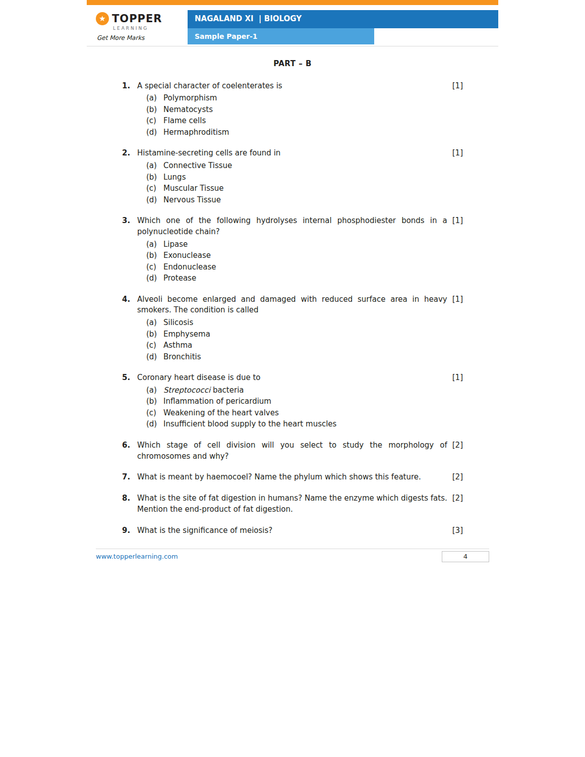★ TOPPER
LEARNING
Get More Marks
NAGALAND XI | BIOLOGY
Sample Paper-1
PART – B
1. [1] A special character of coelenterates is
(a) Polymorphism
(b) Nematocysts
(c) Flame cells
(d) Hermaphroditism
2. [1] Histamine-secreting cells are found in
(a) Connective Tissue
(b) Lungs
(c) Muscular Tissue
(d) Nervous Tissue
3. [1] Which one of the following hydrolyses internal phosphodiester bonds in a polynucleotide chain?
(a) Lipase
(b) Exonuclease
(c) Endonuclease
(d) Protease
4. [1] Alveoli become enlarged and damaged with reduced surface area in heavy smokers. The condition is called
(a) Silicosis
(b) Emphysema
(c) Asthma
(d) Bronchitis
5. [1] Coronary heart disease is due to
(a) Streptococci bacteria
(b) Inflammation of pericardium
(c) Weakening of the heart valves
(d) Insufficient blood supply to the heart muscles
6. [2] Which stage of cell division will you select to study the morphology of chromosomes and why?
7. [2] What is meant by haemocoel? Name the phylum which shows this feature.
8. [2] What is the site of fat digestion in humans? Name the enzyme which digests fats. Mention the end-product of fat digestion.
9. [3] What is the significance of meiosis?
www.topperlearning.com
4